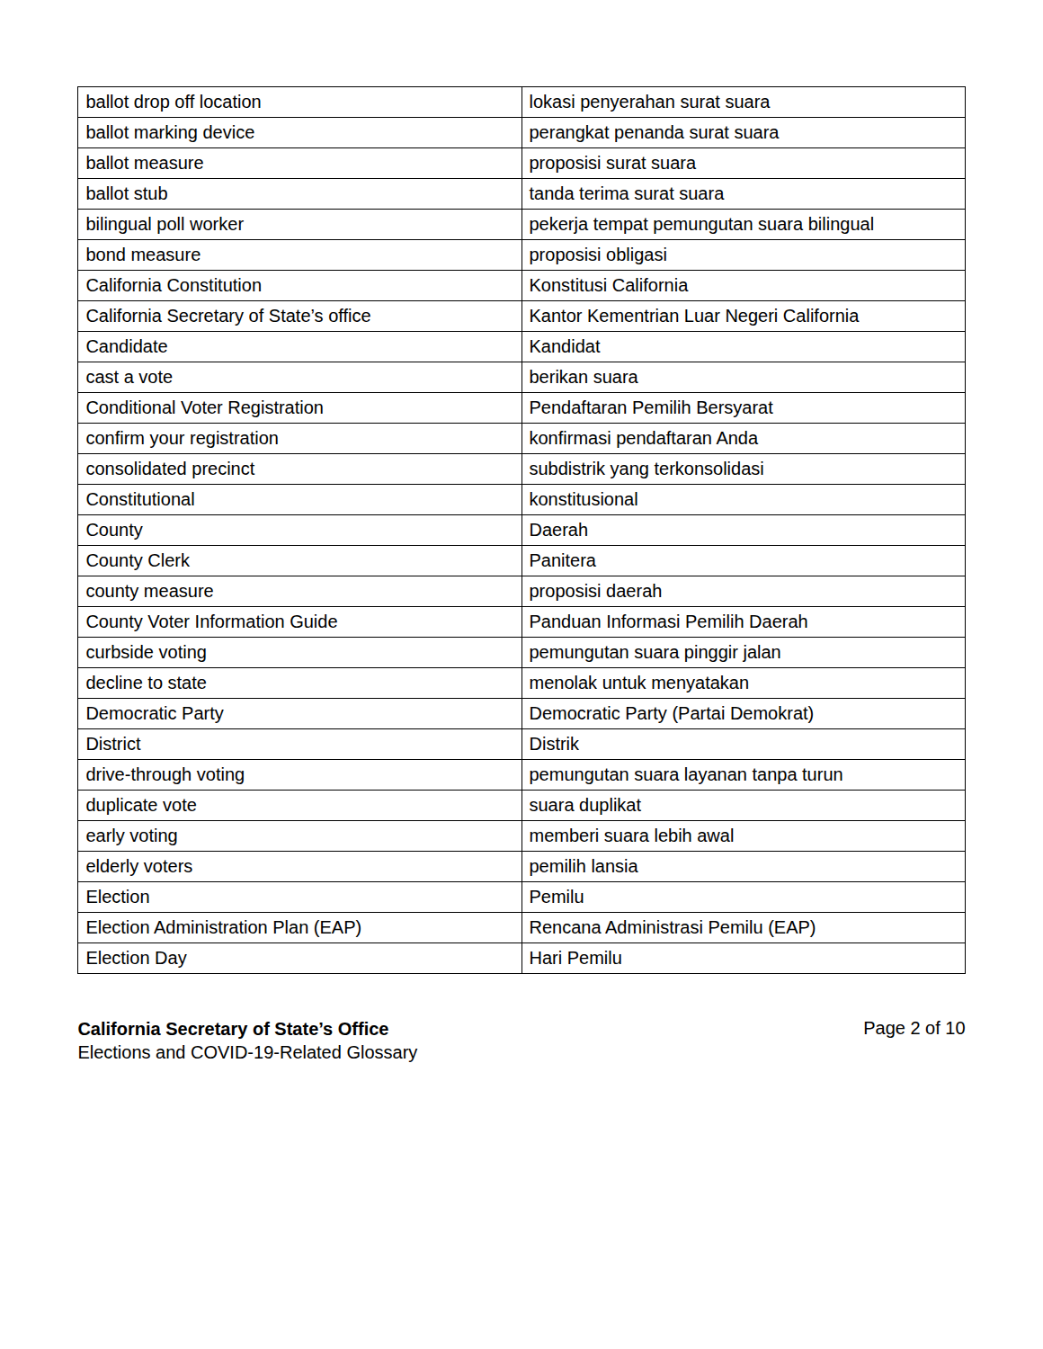| ballot drop off location | lokasi penyerahan surat suara |
| ballot marking device | perangkat penanda surat suara |
| ballot measure | proposisi surat suara |
| ballot stub | tanda terima surat suara |
| bilingual poll worker | pekerja tempat pemungutan suara bilingual |
| bond measure | proposisi obligasi |
| California Constitution | Konstitusi California |
| California Secretary of State’s office | Kantor Kementrian Luar Negeri California |
| Candidate | Kandidat |
| cast a vote | berikan suara |
| Conditional Voter Registration | Pendaftaran Pemilih Bersyarat |
| confirm your registration | konfirmasi pendaftaran Anda |
| consolidated precinct | subdistrik yang terkonsolidasi |
| Constitutional | konstitusional |
| County | Daerah |
| County Clerk | Panitera |
| county measure | proposisi daerah |
| County Voter Information Guide | Panduan Informasi Pemilih Daerah |
| curbside voting | pemungutan suara pinggir jalan |
| decline to state | menolak untuk menyatakan |
| Democratic Party | Democratic Party (Partai Demokrat) |
| District | Distrik |
| drive-through voting | pemungutan suara layanan tanpa turun |
| duplicate vote | suara duplikat |
| early voting | memberi suara lebih awal |
| elderly voters | pemilih lansia |
| Election | Pemilu |
| Election Administration Plan (EAP) | Rencana Administrasi Pemilu (EAP) |
| Election Day | Hari Pemilu |
California Secretary of State’s Office
Elections and COVID-19-Related Glossary
Page 2 of 10